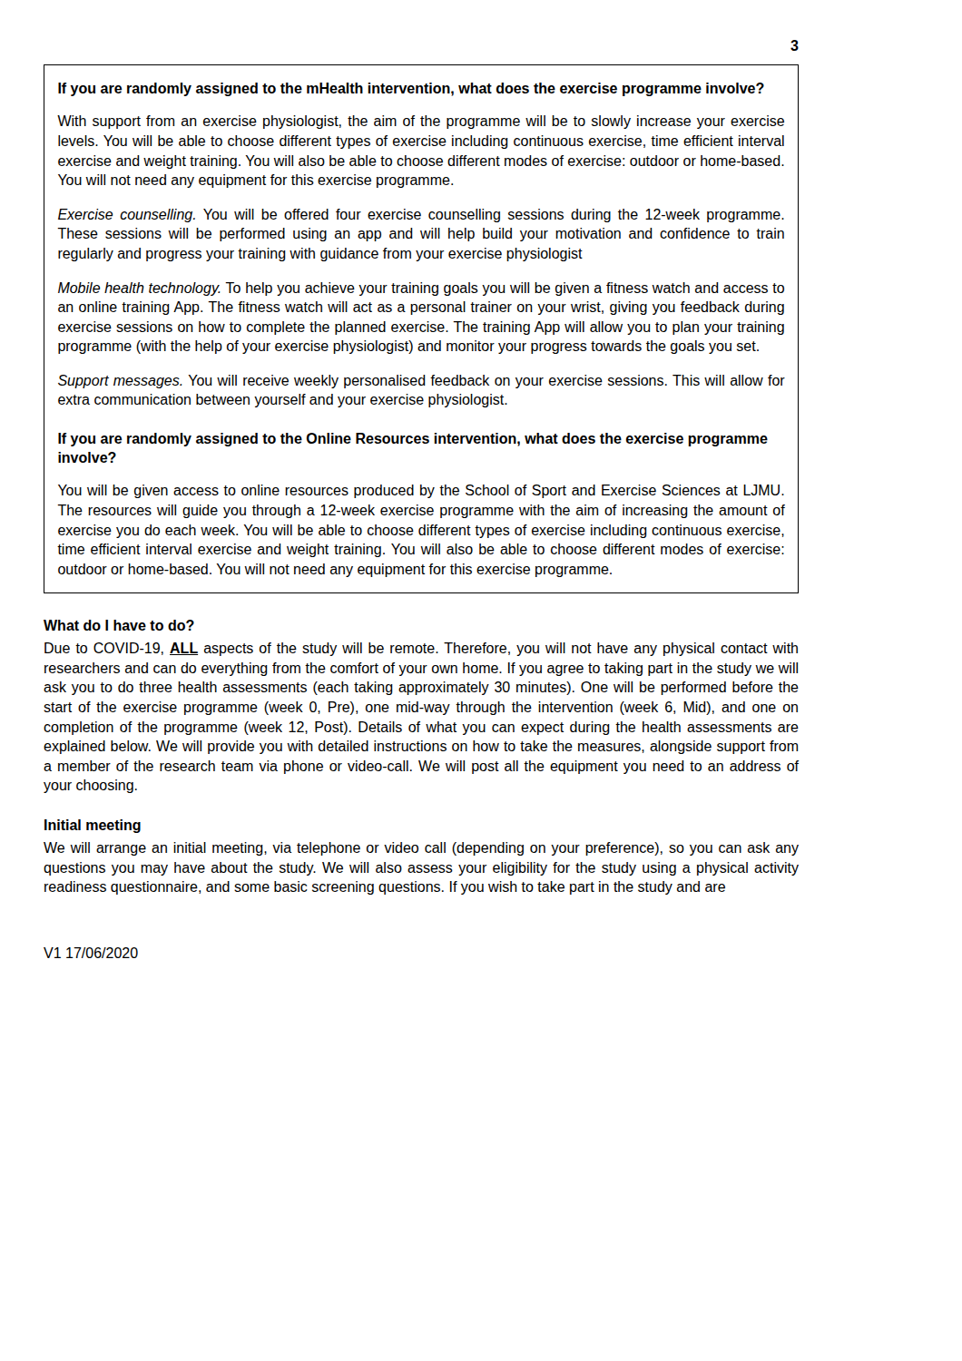3
If you are randomly assigned to the mHealth intervention, what does the exercise programme involve?
With support from an exercise physiologist, the aim of the programme will be to slowly increase your exercise levels. You will be able to choose different types of exercise including continuous exercise, time efficient interval exercise and weight training. You will also be able to choose different modes of exercise: outdoor or home-based. You will not need any equipment for this exercise programme.
Exercise counselling. You will be offered four exercise counselling sessions during the 12-week programme. These sessions will be performed using an app and will help build your motivation and confidence to train regularly and progress your training with guidance from your exercise physiologist
Mobile health technology. To help you achieve your training goals you will be given a fitness watch and access to an online training App. The fitness watch will act as a personal trainer on your wrist, giving you feedback during exercise sessions on how to complete the planned exercise. The training App will allow you to plan your training programme (with the help of your exercise physiologist) and monitor your progress towards the goals you set.
Support messages. You will receive weekly personalised feedback on your exercise sessions. This will allow for extra communication between yourself and your exercise physiologist.
If you are randomly assigned to the Online Resources intervention, what does the exercise programme involve?
You will be given access to online resources produced by the School of Sport and Exercise Sciences at LJMU. The resources will guide you through a 12-week exercise programme with the aim of increasing the amount of exercise you do each week. You will be able to choose different types of exercise including continuous exercise, time efficient interval exercise and weight training. You will also be able to choose different modes of exercise: outdoor or home-based. You will not need any equipment for this exercise programme.
What do I have to do?
Due to COVID-19, ALL aspects of the study will be remote. Therefore, you will not have any physical contact with researchers and can do everything from the comfort of your own home. If you agree to taking part in the study we will ask you to do three health assessments (each taking approximately 30 minutes). One will be performed before the start of the exercise programme (week 0, Pre), one mid-way through the intervention (week 6, Mid), and one on completion of the programme (week 12, Post). Details of what you can expect during the health assessments are explained below. We will provide you with detailed instructions on how to take the measures, alongside support from a member of the research team via phone or video-call. We will post all the equipment you need to an address of your choosing.
Initial meeting
We will arrange an initial meeting, via telephone or video call (depending on your preference), so you can ask any questions you may have about the study. We will also assess your eligibility for the study using a physical activity readiness questionnaire, and some basic screening questions. If you wish to take part in the study and are
V1 17/06/2020